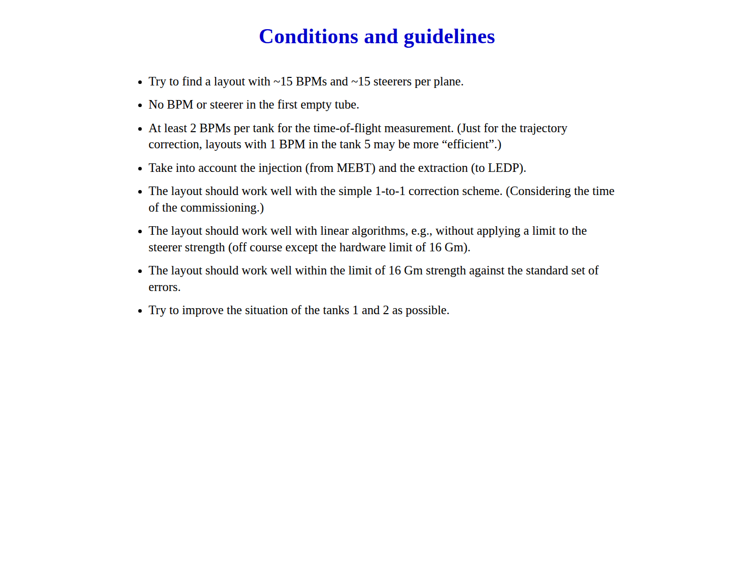Conditions and guidelines
Try to find a layout with ~15 BPMs and ~15 steerers per plane.
No BPM or steerer in the first empty tube.
At least 2 BPMs per tank for the time-of-flight measurement. (Just for the trajectory correction, layouts with 1 BPM in the tank 5 may be more “efficient”.)
Take into account the injection (from MEBT) and the extraction (to LEDP).
The layout should work well with the simple 1-to-1 correction scheme. (Considering the time of the commissioning.)
The layout should work well with linear algorithms, e.g., without applying a limit to the steerer strength (off course except the hardware limit of 16 Gm).
The layout should work well within the limit of 16 Gm strength against the standard set of errors.
Try to improve the situation of the tanks 1 and 2 as possible.